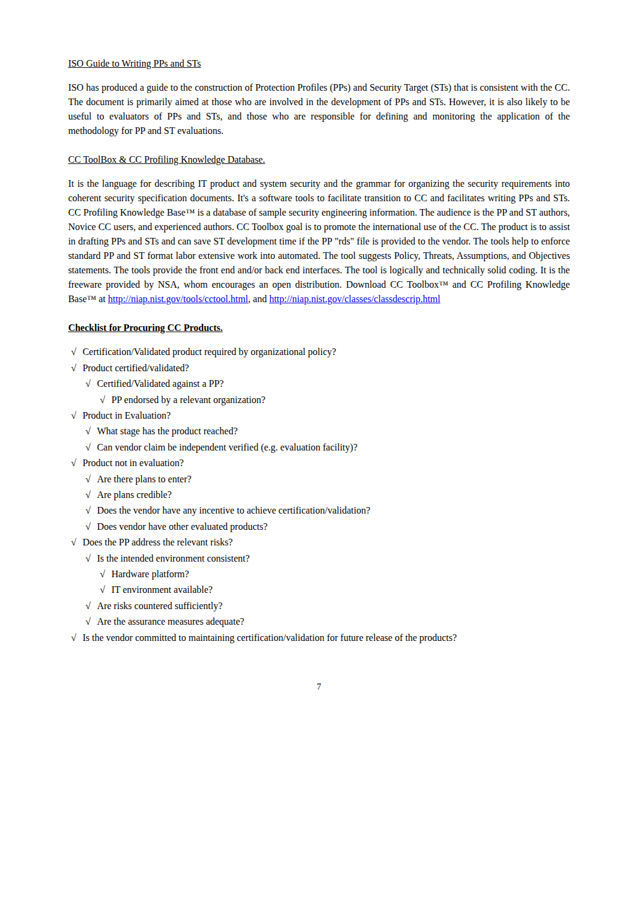ISO Guide to Writing PPs and STs
ISO has produced a guide to the construction of Protection Profiles (PPs) and Security Target (STs) that is consistent with the CC. The document is primarily aimed at those who are involved in the development of PPs and STs. However, it is also likely to be useful to evaluators of PPs and STs, and those who are responsible for defining and monitoring the application of the methodology for PP and ST evaluations.
CC ToolBox & CC Profiling Knowledge Database.
It is the language for describing IT product and system security and the grammar for organizing the security requirements into coherent security specification documents. It's a software tools to facilitate transition to CC and facilitates writing PPs and STs. CC Profiling Knowledge Base™ is a database of sample security engineering information. The audience is the PP and ST authors, Novice CC users, and experienced authors. CC Toolbox goal is to promote the international use of the CC. The product is to assist in drafting PPs and STs and can save ST development time if the PP "rds" file is provided to the vendor. The tools help to enforce standard PP and ST format labor extensive work into automated. The tool suggests Policy, Threats, Assumptions, and Objectives statements. The tools provide the front end and/or back end interfaces. The tool is logically and technically solid coding. It is the freeware provided by NSA, whom encourages an open distribution. Download CC Toolbox™ and CC Profiling Knowledge Base™ at http://niap.nist.gov/tools/cctool.html, and http://niap.nist.gov/classes/classdescrip.html
Checklist for Procuring CC Products.
Certification/Validated product required by organizational policy?
Product certified/validated?
Certified/Validated against a PP?
PP endorsed by a relevant organization?
Product in Evaluation?
What stage has the product reached?
Can vendor claim be independent verified (e.g. evaluation facility)?
Product not in evaluation?
Are there plans to enter?
Are plans credible?
Does the vendor have any incentive to achieve certification/validation?
Does vendor have other evaluated products?
Does the PP address the relevant risks?
Is the intended environment consistent?
Hardware platform?
IT environment available?
Are risks countered sufficiently?
Are the assurance measures adequate?
Is the vendor committed to maintaining certification/validation for future release of the products?
7